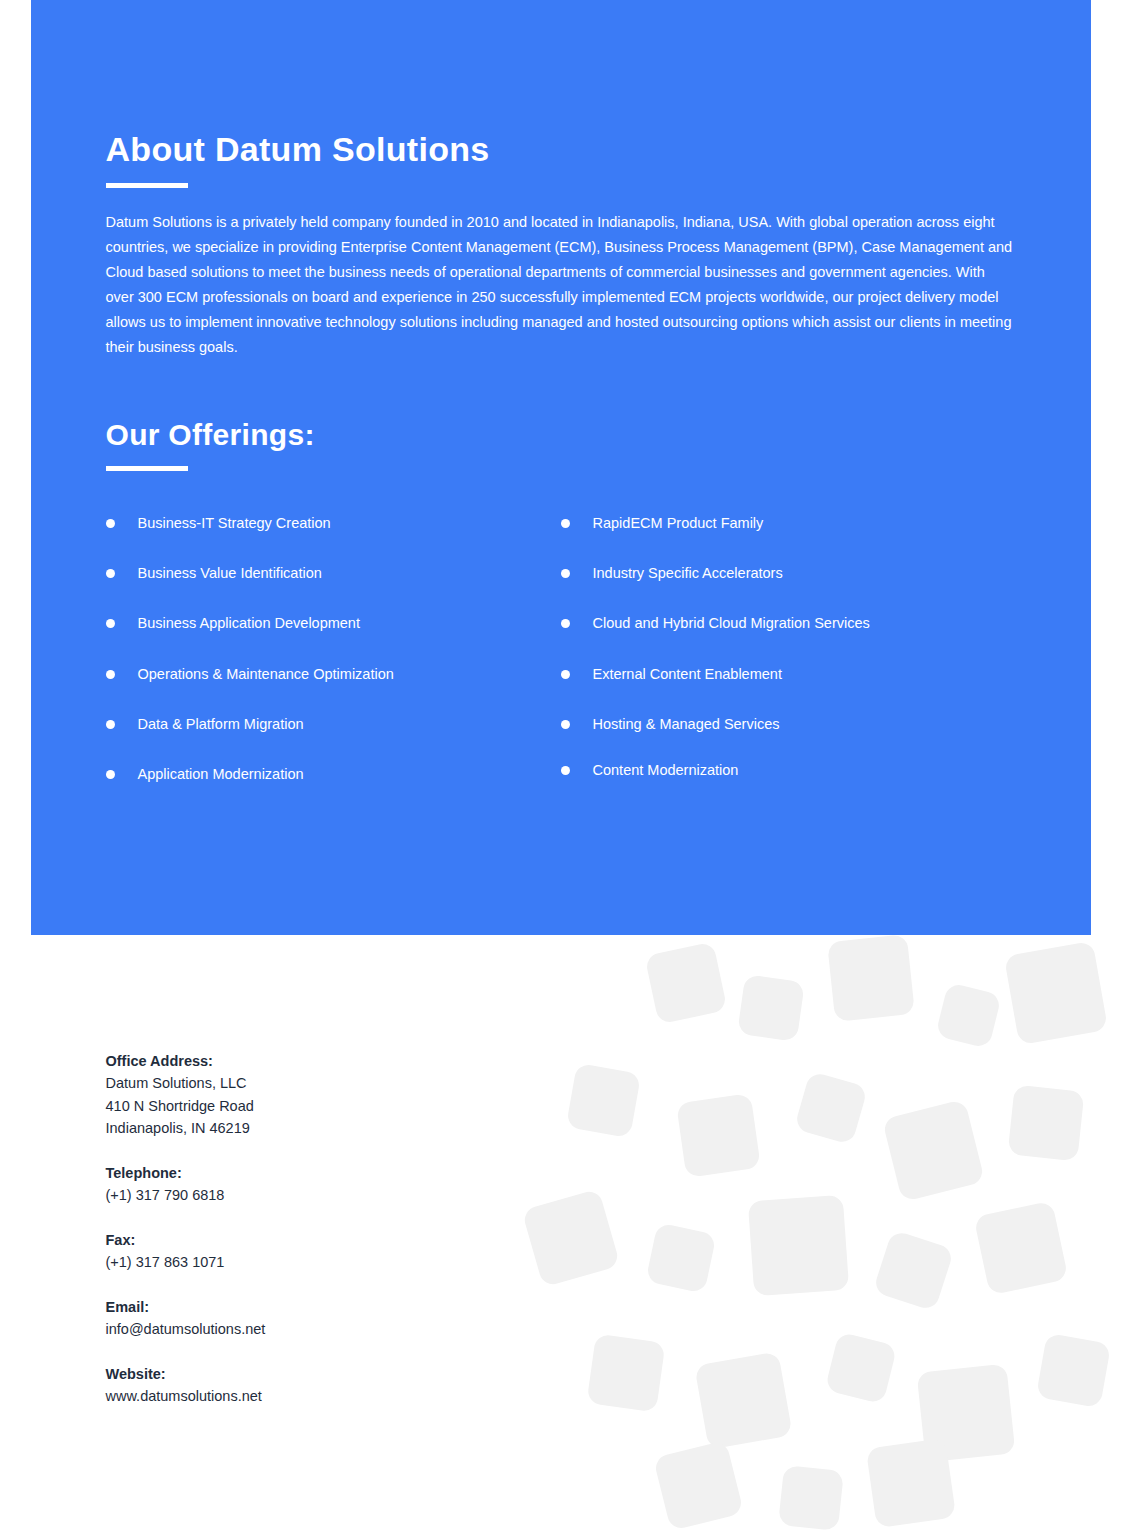About Datum Solutions
Datum Solutions is a privately held company founded in 2010 and located in Indianapolis, Indiana, USA. With global operation across eight countries, we specialize in providing Enterprise Content Management (ECM), Business Process Management (BPM), Case Management and Cloud based solutions to meet the business needs of operational departments of commercial businesses and government agencies. With over 300 ECM professionals on board and experience in 250 successfully implemented ECM projects worldwide, our project delivery model allows us to implement innovative technology solutions including managed and hosted outsourcing options which assist our clients in meeting their business goals.
Our Offerings:
Business-IT Strategy Creation
Business Value Identification
Business Application Development
Operations & Maintenance Optimization
Data & Platform Migration
Application Modernization
RapidECM Product Family
Industry Specific Accelerators
Cloud and Hybrid Cloud Migration Services
External Content Enablement
Hosting & Managed Services
Content Modernization
Office Address:
Datum Solutions, LLC
410 N Shortridge Road
Indianapolis, IN 46219
Telephone:
(+1) 317 790 6818
Fax:
(+1) 317 863 1071
Email:
info@datumsolutions.net
Website:
www.datumsolutions.net